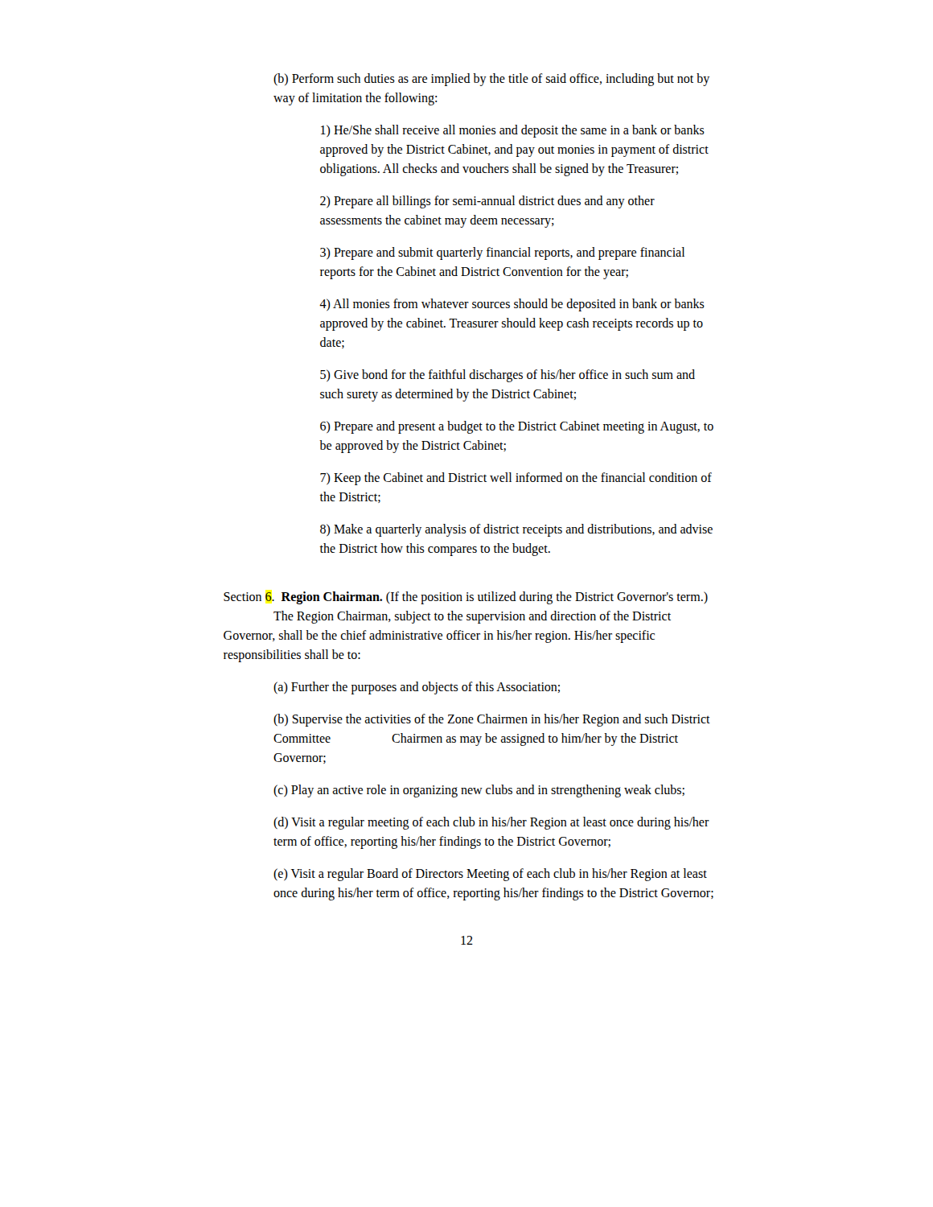(b) Perform such duties as are implied by the title of said office, including but not by way of limitation the following:
1) He/She shall receive all monies and deposit the same in a bank or banks approved by the District Cabinet, and pay out monies in payment of district obligations. All checks and vouchers shall be signed by the Treasurer;
2) Prepare all billings for semi-annual district dues and any other assessments the cabinet may deem necessary;
3) Prepare and submit quarterly financial reports, and prepare financial reports for the Cabinet and District Convention for the year;
4) All monies from whatever sources should be deposited in bank or banks approved by the cabinet. Treasurer should keep cash receipts records up to date;
5) Give bond for the faithful discharges of his/her office in such sum and such surety as determined by the District Cabinet;
6) Prepare and present a budget to the District Cabinet meeting in August, to be approved by the District Cabinet;
7) Keep the Cabinet and District well informed on the financial condition of the District;
8) Make a quarterly analysis of district receipts and distributions, and advise the District how this compares to the budget.
Section 6. Region Chairman. (If the position is utilized during the District Governor's term.)
The Region Chairman, subject to the supervision and direction of the District Governor, shall be the chief administrative officer in his/her region. His/her specific responsibilities shall be to:
(a) Further the purposes and objects of this Association;
(b) Supervise the activities of the Zone Chairmen in his/her Region and such District Committee Chairmen as may be assigned to him/her by the District Governor;
(c) Play an active role in organizing new clubs and in strengthening weak clubs;
(d) Visit a regular meeting of each club in his/her Region at least once during his/her term of office, reporting his/her findings to the District Governor;
(e) Visit a regular Board of Directors Meeting of each club in his/her Region at least once during his/her term of office, reporting his/her findings to the District Governor;
12